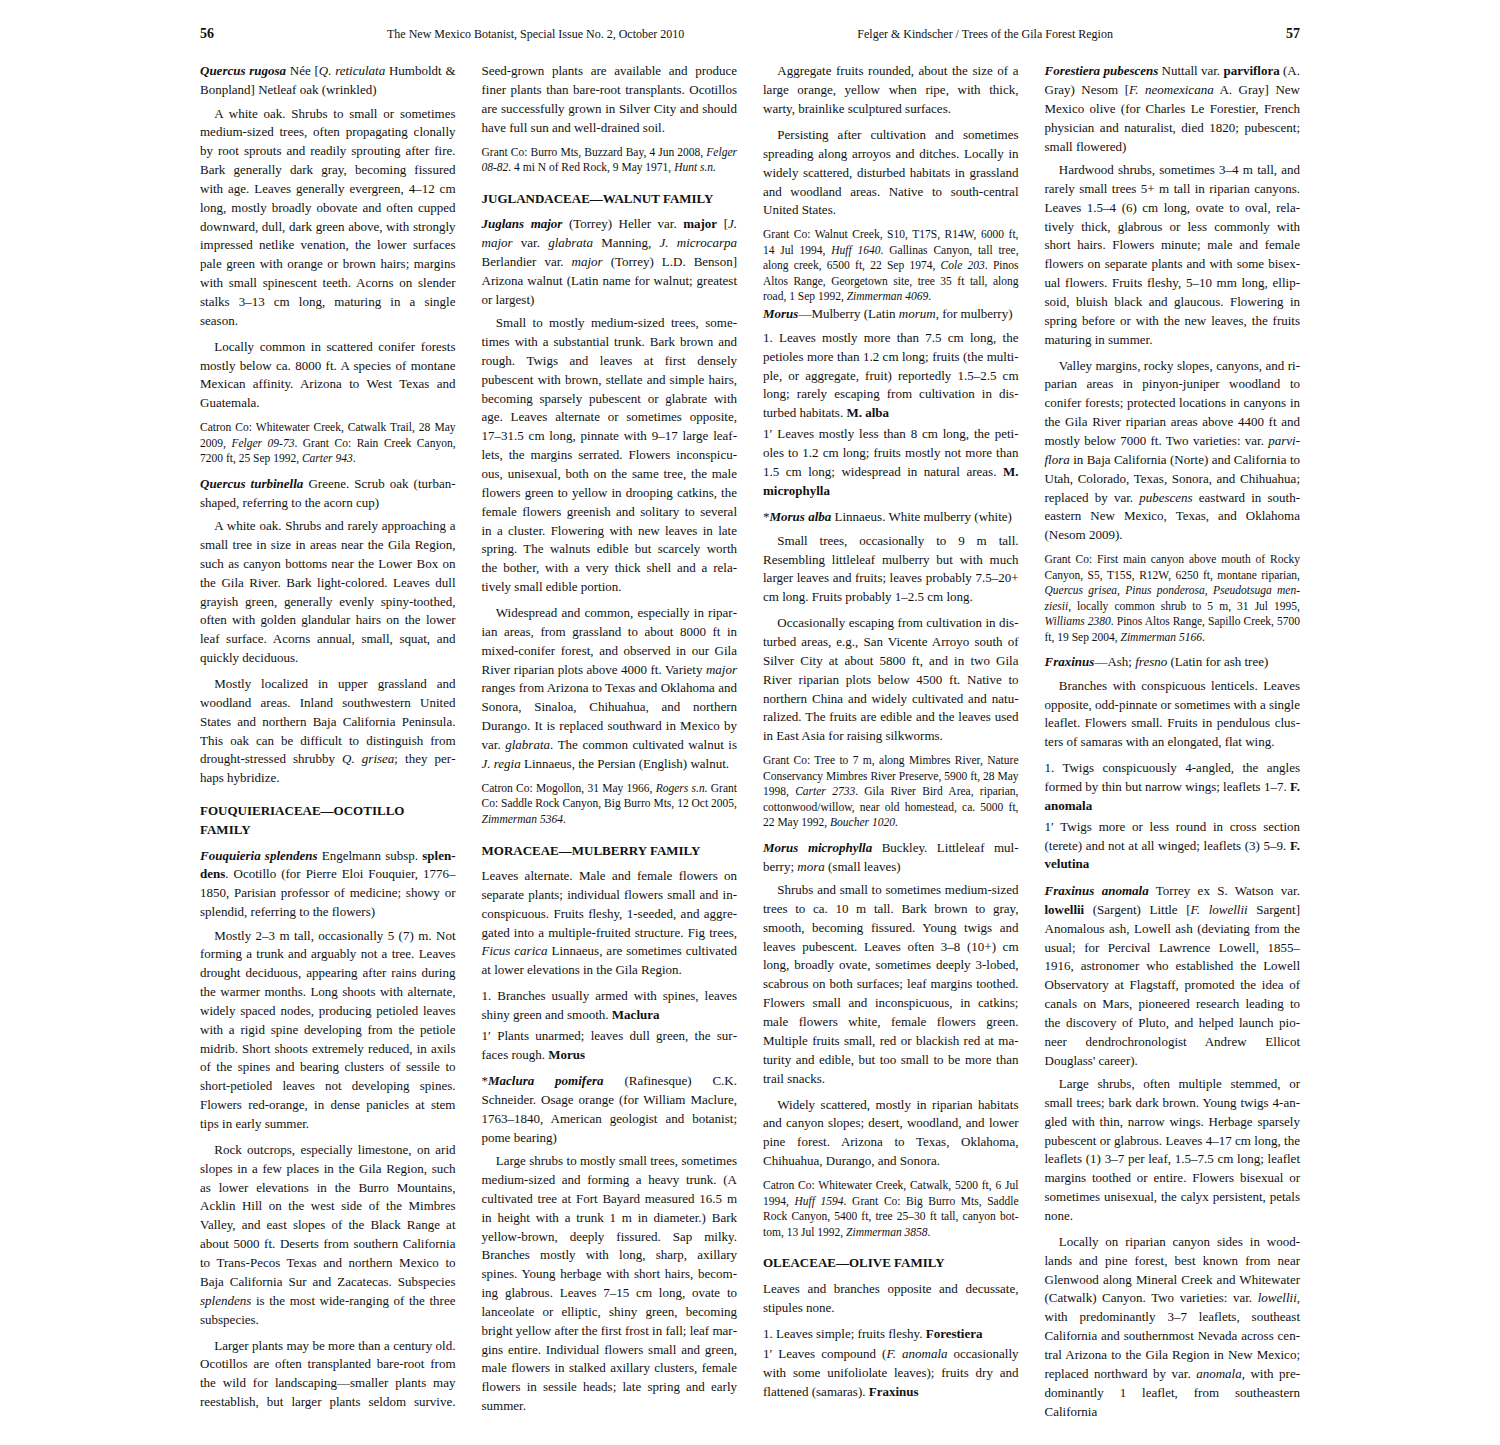56 The New Mexico Botanist, Special Issue No. 2, October 2010 Felger & Kindscher / Trees of the Gila Forest Region 57
Quercus rugosa Née [Q. reticulata Humboldt & Bonpland] Netleaf oak (wrinkled)
A white oak. Shrubs to small or sometimes medium-sized trees, often propagating clonally by root sprouts and readily sprouting after fire. Bark generally dark gray, becoming fissured with age. Leaves generally evergreen, 4–12 cm long, mostly broadly obovate and often cupped downward, dull, dark green above, with strongly impressed netlike venation, the lower surfaces pale green with orange or brown hairs; margins with small spinescent teeth. Acorns on slender stalks 3–13 cm long, maturing in a single season.
Locally common in scattered conifer forests mostly below ca. 8000 ft. A species of montane Mexican affinity. Arizona to West Texas and Guatemala.
Catron Co: Whitewater Creek, Catwalk Trail, 28 May 2009, Felger 09-73. Grant Co: Rain Creek Canyon, 7200 ft, 25 Sep 1992, Carter 943.
Quercus turbinella Greene. Scrub oak (turban-shaped, referring to the acorn cup)
A white oak. Shrubs and rarely approaching a small tree in size in areas near the Gila Region, such as canyon bottoms near the Lower Box on the Gila River. Bark light-colored. Leaves dull grayish green, generally evenly spiny-toothed, often with golden glandular hairs on the lower leaf surface. Acorns annual, small, squat, and quickly deciduous.
Mostly localized in upper grassland and woodland areas. Inland southwestern United States and northern Baja California Peninsula. This oak can be difficult to distinguish from drought-stressed shrubby Q. grisea; they perhaps hybridize.
Fouquieriaceae—Ocotillo Family
Fouquieria splendens Engelmann subsp. splendens. Ocotillo (for Pierre Eloi Fouquier, 1776–1850, Parisian professor of medicine; showy or splendid, referring to the flowers)
Mostly 2–3 m tall, occasionally 5 (7) m. Not forming a trunk and arguably not a tree. Leaves drought deciduous, appearing after rains during the warmer months. Long shoots with alternate, widely spaced nodes, producing petioled leaves with a rigid spine developing from the petiole midrib. Short shoots extremely reduced, in axils of the spines and bearing clusters of sessile to short-petioled leaves not developing spines. Flowers red-orange, in dense panicles at stem tips in early summer.
Rock outcrops, especially limestone, on arid slopes in a few places in the Gila Region, such as lower elevations in the Burro Mountains, Acklin Hill on the west side of the Mimbres Valley, and east slopes of the Black Range at about 5000 ft. Deserts from southern California to Trans-Pecos Texas and northern Mexico to Baja California Sur and Zacatecas. Subspecies splendens is the most wide-ranging of the three subspecies.
Larger plants may be more than a century old. Ocotillos are often transplanted bare-root from the wild for landscaping—smaller plants may reestablish, but larger plants seldom survive. Seed-grown plants are available and produce finer plants than bare-root transplants. Ocotillos are successfully grown in Silver City and should have full sun and well-drained soil.
Grant Co: Burro Mts, Buzzard Bay, 4 Jun 2008, Felger 08-82. 4 mi N of Red Rock, 9 May 1971, Hunt s.n.
Juglandaceae—Walnut Family
Juglans major (Torrey) Heller var. major [J. major var. glabrata Manning, J. microcarpa Berlandier var. major (Torrey) L.D. Benson] Arizona walnut (Latin name for walnut; greatest or largest)
Small to mostly medium-sized trees, sometimes with a substantial trunk. Bark brown and rough. Twigs and leaves at first densely pubescent with brown, stellate and simple hairs, becoming sparsely pubescent or glabrate with age. Leaves alternate or sometimes opposite, 17–31.5 cm long, pinnate with 9–17 large leaflets, the margins serrated. Flowers inconspicuous, unisexual, both on the same tree, the male flowers green to yellow in drooping catkins, the female flowers greenish and solitary to several in a cluster. Flowering with new leaves in late spring. The walnuts edible but scarcely worth the bother, with a very thick shell and a relatively small edible portion.
Widespread and common, especially in riparian areas, from grassland to about 8000 ft in mixed-conifer forest, and observed in our Gila River riparian plots above 4000 ft. Variety major ranges from Arizona to Texas and Oklahoma and Sonora, Sinaloa, Chihuahua, and northern Durango. It is replaced southward in Mexico by var. glabrata. The common cultivated walnut is J. regia Linnaeus, the Persian (English) walnut.
Catron Co: Mogollon, 31 May 1966, Rogers s.n. Grant Co: Saddle Rock Canyon, Big Burro Mts, 12 Oct 2005, Zimmerman 5364.
Moraceae—Mulberry Family
Leaves alternate. Male and female flowers on separate plants; individual flowers small and inconspicuous. Fruits fleshy, 1-seeded, and aggregated into a multiple-fruited structure. Fig trees, Ficus carica Linnaeus, are sometimes cultivated at lower elevations in the Gila Region.
1. Branches usually armed with spines, leaves shiny green and smooth. Maclura
1′ Plants unarmed; leaves dull green, the surfaces rough. Morus
*Maclura pomifera (Rafinesque) C.K. Schneider. Osage orange (for William Maclure, 1763–1840, American geologist and botanist; pome bearing)
Large shrubs to mostly small trees, sometimes medium-sized and forming a heavy trunk. (A cultivated tree at Fort Bayard measured 16.5 m in height with a trunk 1 m in diameter.) Bark yellow-brown, deeply fissured. Sap milky. Branches mostly with long, sharp, axillary spines. Young herbage with short hairs, becoming glabrous. Leaves 7–15 cm long, ovate to lanceolate or elliptic, shiny green, becoming bright yellow after the first frost in fall; leaf margins entire. Individual flowers small and green, male flowers in stalked axillary clusters, female flowers in sessile heads; late spring and early summer.
Aggregate fruits rounded, about the size of a large orange, yellow when ripe, with thick, warty, brainlike sculptured surfaces.
Persisting after cultivation and sometimes spreading along arroyos and ditches. Locally in widely scattered, disturbed habitats in grassland and woodland areas. Native to south-central United States.
Grant Co: Walnut Creek, S10, T17S, R14W, 6000 ft, 14 Jul 1994, Huff 1640. Gallinas Canyon, tall tree, along creek, 6500 ft, 22 Sep 1974, Cole 203. Pinos Altos Range, Georgetown site, tree 35 ft tall, along road, 1 Sep 1992, Zimmerman 4069.
Morus—Mulberry (Latin morum, for mulberry)
1. Leaves mostly more than 7.5 cm long, the petioles more than 1.2 cm long; fruits (the multiple, or aggregate, fruit) reportedly 1.5–2.5 cm long; rarely escaping from cultivation in disturbed habitats. M. alba
1′ Leaves mostly less than 8 cm long, the petioles to 1.2 cm long; fruits mostly not more than 1.5 cm long; widespread in natural areas. M. microphylla
*Morus alba Linnaeus. White mulberry (white)
Small trees, occasionally to 9 m tall. Resembling littleleaf mulberry but with much larger leaves and fruits; leaves probably 7.5–20+ cm long. Fruits probably 1–2.5 cm long.
Occasionally escaping from cultivation in disturbed areas, e.g., San Vicente Arroyo south of Silver City at about 5800 ft, and in two Gila River riparian plots below 4500 ft. Native to northern China and widely cultivated and naturalized. The fruits are edible and the leaves used in East Asia for raising silkworms.
Grant Co: Tree to 7 m, along Mimbres River, Nature Conservancy Mimbres River Preserve, 5900 ft, 28 May 1998, Carter 2733. Gila River Bird Area, riparian, cottonwood/willow, near old homestead, ca. 5000 ft, 22 May 1992, Boucher 1020.
Morus microphylla Buckley. Littleleaf mulberry; mora (small leaves)
Shrubs and small to sometimes medium-sized trees to ca. 10 m tall. Bark brown to gray, smooth, becoming fissured. Young twigs and leaves pubescent. Leaves often 3–8 (10+) cm long, broadly ovate, sometimes deeply 3-lobed, scabrous on both surfaces; leaf margins toothed. Flowers small and inconspicuous, in catkins; male flowers white, female flowers green. Multiple fruits small, red or blackish red at maturity and edible, but too small to be more than trail snacks.
Widely scattered, mostly in riparian habitats and canyon slopes; desert, woodland, and lower pine forest. Arizona to Texas, Oklahoma, Chihuahua, Durango, and Sonora.
Catron Co: Whitewater Creek, Catwalk, 5200 ft, 6 Jul 1994, Huff 1594. Grant Co: Big Burro Mts, Saddle Rock Canyon, 5400 ft, tree 25–30 ft tall, canyon bottom, 13 Jul 1992, Zimmerman 3858.
Oleaceae—Olive Family
Leaves and branches opposite and decussate, stipules none.
1. Leaves simple; fruits fleshy. Forestiera
1′ Leaves compound (F. anomala occasionally with some unifoliolate leaves); fruits dry and flattened (samaras). Fraxinus
Forestiera pubescens Nuttall var. parviflora (A. Gray) Nesom [F. neomexicana A. Gray] New Mexico olive (for Charles Le Forestier, French physician and naturalist, died 1820; pubescent; small flowered)
Hardwood shrubs, sometimes 3–4 m tall, and rarely small trees 5+ m tall in riparian canyons. Leaves 1.5–4 (6) cm long, ovate to oval, relatively thick, glabrous or less commonly with short hairs. Flowers minute; male and female flowers on separate plants and with some bisexual flowers. Fruits fleshy, 5–10 mm long, ellipsoid, bluish black and glaucous. Flowering in spring before or with the new leaves, the fruits maturing in summer.
Valley margins, rocky slopes, canyons, and riparian areas in pinyon-juniper woodland to conifer forests; protected locations in canyons in the Gila River riparian areas above 4400 ft and mostly below 7000 ft. Two varieties: var. parviflora in Baja California (Norte) and California to Utah, Colorado, Texas, Sonora, and Chihuahua; replaced by var. pubescens eastward in southeastern New Mexico, Texas, and Oklahoma (Nesom 2009).
Grant Co: First main canyon above mouth of Rocky Canyon, S5, T15S, R12W, 6250 ft, montane riparian, Quercus grisea, Pinus ponderosa, Pseudotsuga menziesii, locally common shrub to 5 m, 31 Jul 1995, Williams 2380. Pinos Altos Range, Sapillo Creek, 5700 ft, 19 Sep 2004, Zimmerman 5166.
Fraxinus—Ash; fresno (Latin for ash tree)
Branches with conspicuous lenticels. Leaves opposite, odd-pinnate or sometimes with a single leaflet. Flowers small. Fruits in pendulous clusters of samaras with an elongated, flat wing.
1. Twigs conspicuously 4-angled, the angles formed by thin but narrow wings; leaflets 1–7. F. anomala
1′ Twigs more or less round in cross section (terete) and not at all winged; leaflets (3) 5–9. F. velutina
Fraxinus anomala Torrey ex S. Watson var. lowellii (Sargent) Little [F. lowellii Sargent] Anomalous ash, Lowell ash (deviating from the usual; for Percival Lawrence Lowell, 1855–1916, astronomer who established the Lowell Observatory at Flagstaff, promoted the idea of canals on Mars, pioneered research leading to the discovery of Pluto, and helped launch pioneer dendrochronologist Andrew Ellicot Douglass' career).
Large shrubs, often multiple stemmed, or small trees; bark dark brown. Young twigs 4-angled with thin, narrow wings. Herbage sparsely pubescent or glabrous. Leaves 4–17 cm long, the leaflets (1) 3–7 per leaf, 1.5–7.5 cm long; leaflet margins toothed or entire. Flowers bisexual or sometimes unisexual, the calyx persistent, petals none.
Locally on riparian canyon sides in woodlands and pine forest, best known from near Glenwood along Mineral Creek and Whitewater (Catwalk) Canyon. Two varieties: var. lowellii, with predominantly 3–7 leaflets, southeast California and southernmost Nevada across central Arizona to the Gila Region in New Mexico; replaced northward by var. anomala, with predominantly 1 leaflet, from southeastern California